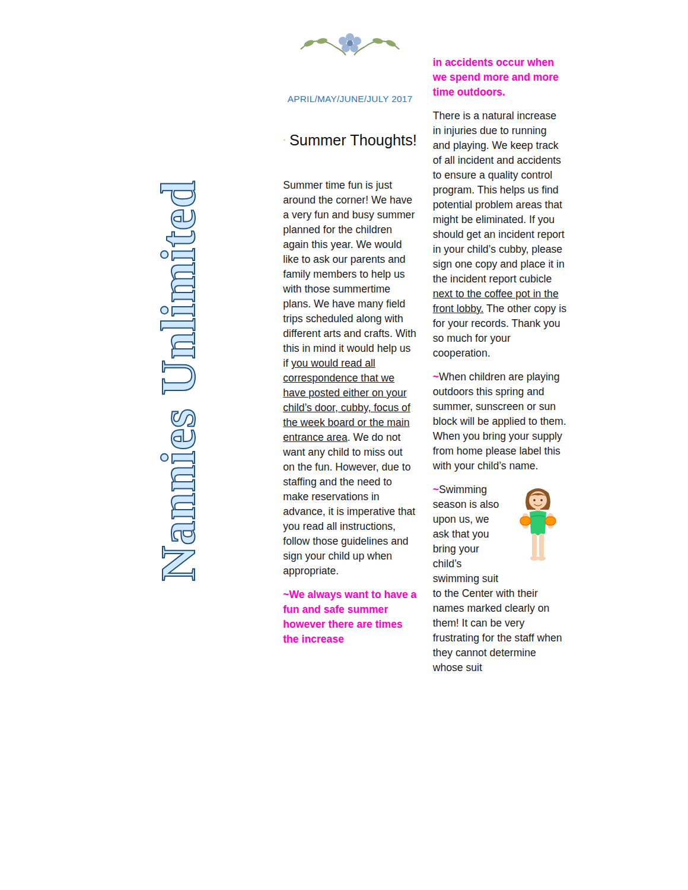Nannies Unlimited
APRIL/MAY/JUNE/JULY 2017
Summer Thoughts!
Summer time fun is just around the corner! We have a very fun and busy summer planned for the children again this year. We would like to ask our parents and family members to help us with those summertime plans. We have many field trips scheduled along with different arts and crafts. With this in mind it would help us if you would read all correspondence that we have posted either on your child’s door, cubby, focus of the week board or the main entrance area. We do not want any child to miss out on the fun. However, due to staffing and the need to make reservations in advance, it is imperative that you read all instructions, follow those guidelines and sign your child up when appropriate.
~We always want to have a fun and safe summer however there are times the increase
in accidents occur when we spend more and more time outdoors.
There is a natural increase in injuries due to running and playing. We keep track of all incident and accidents to ensure a quality control program. This helps us find potential problem areas that might be eliminated. If you should get an incident report in your child’s cubby, please sign one copy and place it in the incident report cubicle next to the coffee pot in the front lobby. The other copy is for your records. Thank you so much for your cooperation.
~When children are playing outdoors this spring and summer, sunscreen or sun block will be applied to them. When you bring your supply from home please label this with your child’s name.
~Swimming season is also upon us, we ask that you bring your child’s swimming suit to the Center with their names marked clearly on them! It can be very frustrating for the staff when they cannot determine whose suit